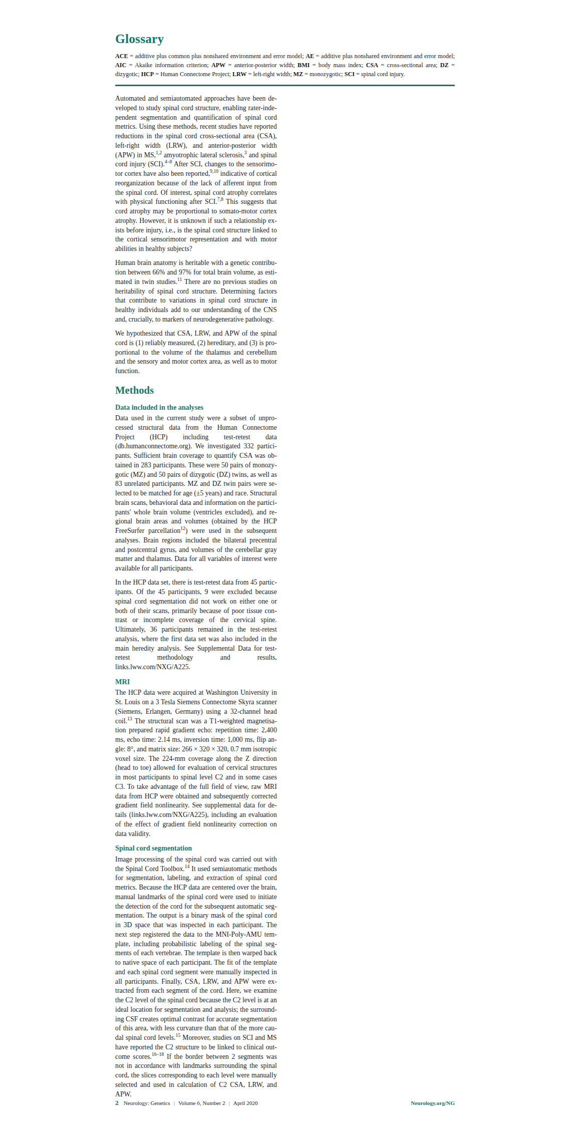Glossary
ACE = additive plus common plus nonshared environment and error model; AE = additive plus nonshared environment and error model; AIC = Akaike information criterion; APW = anterior-posterior width; BMI = body mass index; CSA = cross-sectional area; DZ = dizygotic; HCP = Human Connectome Project; LRW = left-right width; MZ = monozygotic; SCI = spinal cord injury.
Automated and semiautomated approaches have been developed to study spinal cord structure, enabling rater-independent segmentation and quantification of spinal cord metrics. Using these methods, recent studies have reported reductions in the spinal cord cross-sectional area (CSA), left-right width (LRW), and anterior-posterior width (APW) in MS,1,2 amyotrophic lateral sclerosis,3 and spinal cord injury (SCI).4–8 After SCI, changes to the sensorimotor cortex have also been reported,9,10 indicative of cortical reorganization because of the lack of afferent input from the spinal cord. Of interest, spinal cord atrophy correlates with physical functioning after SCI.7,8 This suggests that cord atrophy may be proportional to somato-motor cortex atrophy. However, it is unknown if such a relationship exists before injury, i.e., is the spinal cord structure linked to the cortical sensorimotor representation and with motor abilities in healthy subjects?
Human brain anatomy is heritable with a genetic contribution between 66% and 97% for total brain volume, as estimated in twin studies.11 There are no previous studies on heritability of spinal cord structure. Determining factors that contribute to variations in spinal cord structure in healthy individuals add to our understanding of the CNS and, crucially, to markers of neurodegenerative pathology.
We hypothesized that CSA, LRW, and APW of the spinal cord is (1) reliably measured, (2) hereditary, and (3) is proportional to the volume of the thalamus and cerebellum and the sensory and motor cortex area, as well as to motor function.
Methods
Data included in the analyses
Data used in the current study were a subset of unprocessed structural data from the Human Connectome Project (HCP) including test-retest data (db.humanconnectome.org). We investigated 332 participants. Sufficient brain coverage to quantify CSA was obtained in 283 participants. These were 50 pairs of monozygotic (MZ) and 50 pairs of dizygotic (DZ) twins, as well as 83 unrelated participants. MZ and DZ twin pairs were selected to be matched for age (±5 years) and race. Structural brain scans, behavioral data and information on the participants' whole brain volume (ventricles excluded), and regional brain areas and volumes (obtained by the HCP FreeSurfer parcellation12) were used in the subsequent analyses. Brain regions included the bilateral precentral and postcentral gyrus, and volumes of the cerebellar gray matter and thalamus. Data for all variables of interest were available for all participants.
In the HCP data set, there is test-retest data from 45 participants. Of the 45 participants, 9 were excluded because spinal cord segmentation did not work on either one or both of their scans, primarily because of poor tissue contrast or incomplete coverage of the cervical spine. Ultimately, 36 participants remained in the test-retest analysis, where the first data set was also included in the main heredity analysis. See Supplemental Data for test-retest methodology and results, links.lww.com/NXG/A225.
MRI
The HCP data were acquired at Washington University in St. Louis on a 3 Tesla Siemens Connectome Skyra scanner (Siemens, Erlangen, Germany) using a 32-channel head coil.13 The structural scan was a T1-weighted magnetisation prepared rapid gradient echo: repetition time: 2,400 ms, echo time: 2.14 ms, inversion time: 1,000 ms, flip angle: 8°, and matrix size: 266 × 320 × 320, 0.7 mm isotropic voxel size. The 224-mm coverage along the Z direction (head to toe) allowed for evaluation of cervical structures in most participants to spinal level C2 and in some cases C3. To take advantage of the full field of view, raw MRI data from HCP were obtained and subsequently corrected gradient field nonlinearity. See supplemental data for details (links.lww.com/NXG/A225), including an evaluation of the effect of gradient field nonlinearity correction on data validity.
Spinal cord segmentation
Image processing of the spinal cord was carried out with the Spinal Cord Toolbox.14 It used semiautomatic methods for segmentation, labeling, and extraction of spinal cord metrics. Because the HCP data are centered over the brain, manual landmarks of the spinal cord were used to initiate the detection of the cord for the subsequent automatic segmentation. The output is a binary mask of the spinal cord in 3D space that was inspected in each participant. The next step registered the data to the MNI-Poly-AMU template, including probabilistic labeling of the spinal segments of each vertebrae. The template is then warped back to native space of each participant. The fit of the template and each spinal cord segment were manually inspected in all participants. Finally, CSA, LRW, and APW were extracted from each segment of the cord. Here, we examine the C2 level of the spinal cord because the C2 level is at an ideal location for segmentation and analysis; the surrounding CSF creates optimal contrast for accurate segmentation of this area, with less curvature than that of the more caudal spinal cord levels.15 Moreover, studies on SCI and MS have reported the C2 structure to be linked to clinical outcome scores.16–18 If the border between 2 segments was not in accordance with landmarks surrounding the spinal cord, the slices corresponding to each level were manually selected and used in calculation of C2 CSA, LRW, and APW.
2 Neurology: Genetics|Volume 6, Number 2|April 2020
Neurology.org/NG